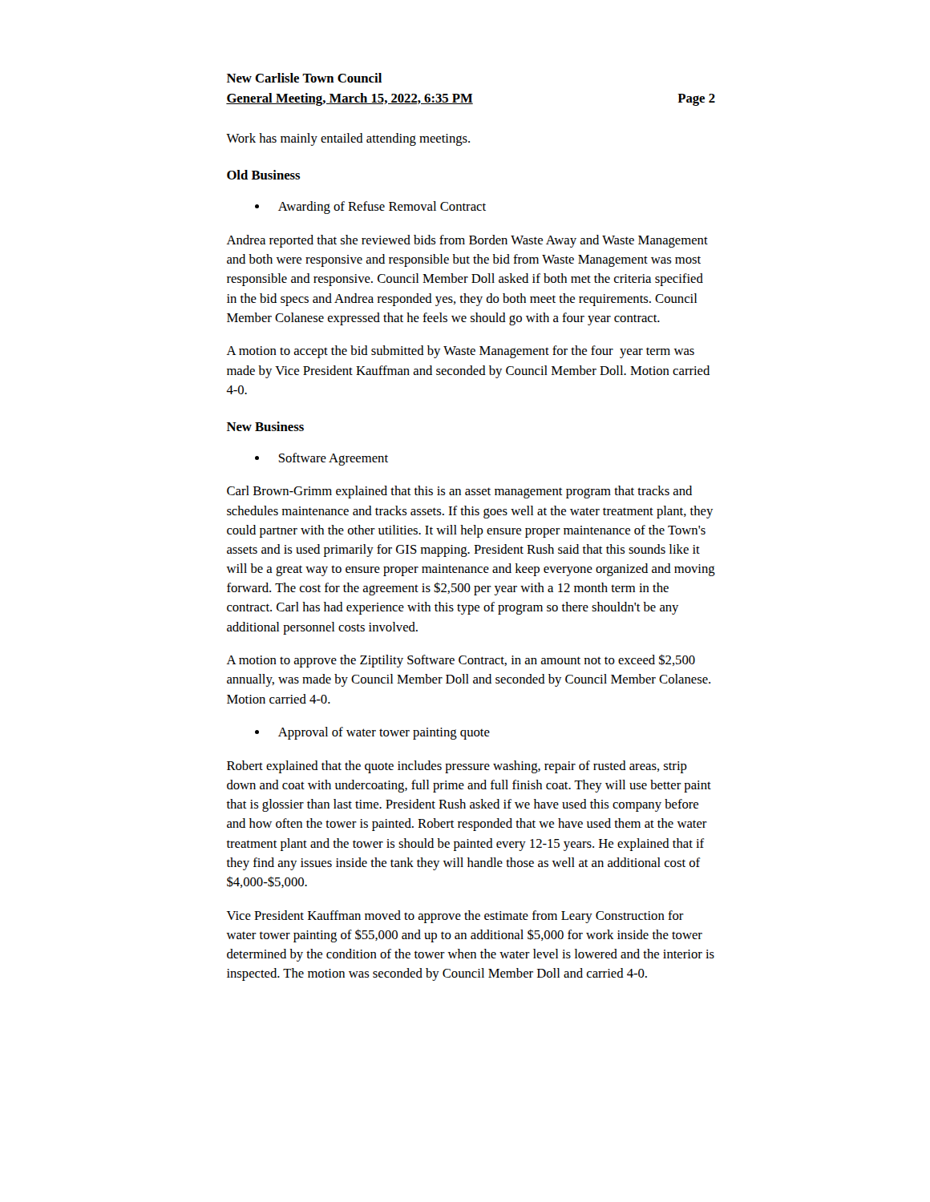New Carlisle Town Council
General Meeting, March 15, 2022, 6:35 PM Page 2
Work has mainly entailed attending meetings.
Old Business
Awarding of Refuse Removal Contract
Andrea reported that she reviewed bids from Borden Waste Away and Waste Management and both were responsive and responsible but the bid from Waste Management was most responsible and responsive. Council Member Doll asked if both met the criteria specified in the bid specs and Andrea responded yes, they do both meet the requirements. Council Member Colanese expressed that he feels we should go with a four year contract.
A motion to accept the bid submitted by Waste Management for the four year term was made by Vice President Kauffman and seconded by Council Member Doll. Motion carried 4-0.
New Business
Software Agreement
Carl Brown-Grimm explained that this is an asset management program that tracks and schedules maintenance and tracks assets. If this goes well at the water treatment plant, they could partner with the other utilities. It will help ensure proper maintenance of the Town's assets and is used primarily for GIS mapping. President Rush said that this sounds like it will be a great way to ensure proper maintenance and keep everyone organized and moving forward. The cost for the agreement is $2,500 per year with a 12 month term in the contract. Carl has had experience with this type of program so there shouldn't be any additional personnel costs involved.
A motion to approve the Ziptility Software Contract, in an amount not to exceed $2,500 annually, was made by Council Member Doll and seconded by Council Member Colanese. Motion carried 4-0.
Approval of water tower painting quote
Robert explained that the quote includes pressure washing, repair of rusted areas, strip down and coat with undercoating, full prime and full finish coat. They will use better paint that is glossier than last time. President Rush asked if we have used this company before and how often the tower is painted. Robert responded that we have used them at the water treatment plant and the tower is should be painted every 12-15 years. He explained that if they find any issues inside the tank they will handle those as well at an additional cost of $4,000-$5,000.
Vice President Kauffman moved to approve the estimate from Leary Construction for water tower painting of $55,000 and up to an additional $5,000 for work inside the tower determined by the condition of the tower when the water level is lowered and the interior is inspected. The motion was seconded by Council Member Doll and carried 4-0.